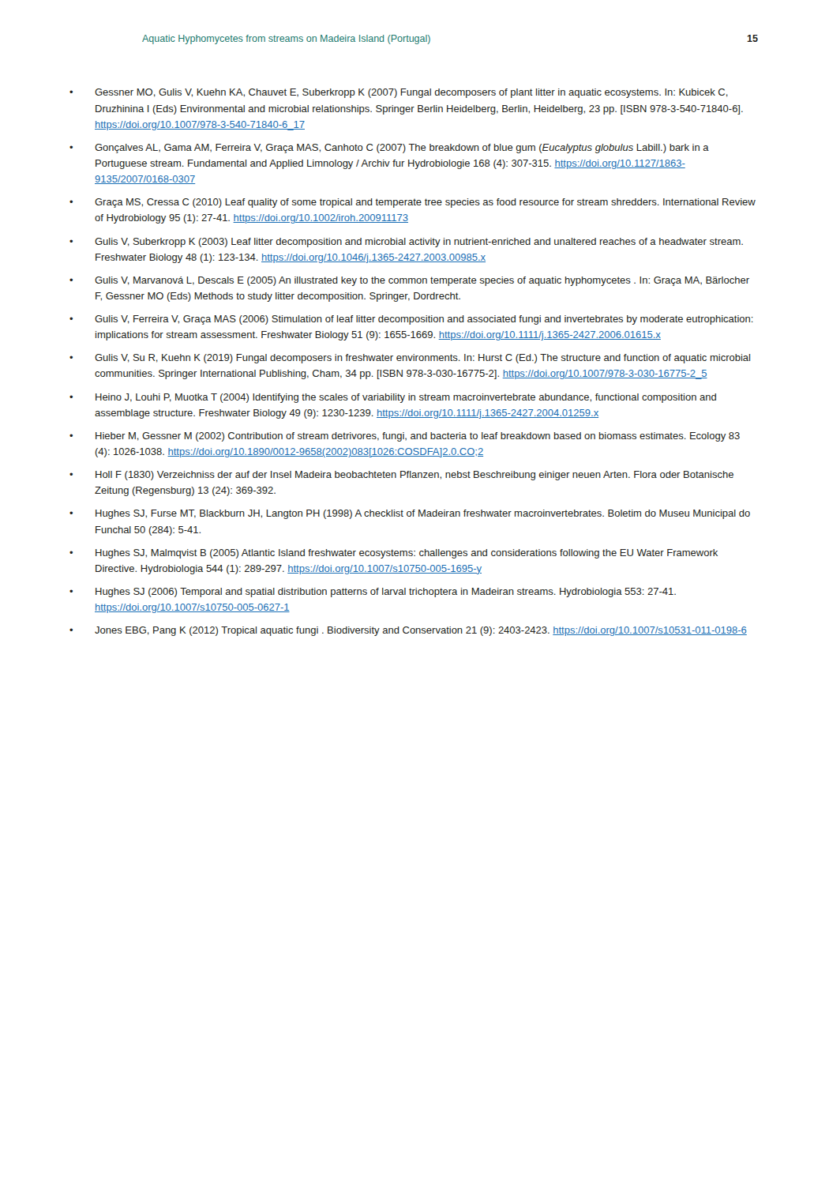Aquatic Hyphomycetes from streams on Madeira Island (Portugal) 15
Gessner MO, Gulis V, Kuehn KA, Chauvet E, Suberkropp K (2007) Fungal decomposers of plant litter in aquatic ecosystems. In: Kubicek C, Druzhinina I (Eds) Environmental and microbial relationships. Springer Berlin Heidelberg, Berlin, Heidelberg, 23 pp. [ISBN 978-3-540-71840-6]. https://doi.org/10.1007/978-3-540-71840-6_17
Gonçalves AL, Gama AM, Ferreira V, Graça MAS, Canhoto C (2007) The breakdown of blue gum (Eucalyptus globulus Labill.) bark in a Portuguese stream. Fundamental and Applied Limnology / Archiv fur Hydrobiologie 168 (4): 307-315. https://doi.org/10.1127/1863-9135/2007/0168-0307
Graça MS, Cressa C (2010) Leaf quality of some tropical and temperate tree species as food resource for stream shredders. International Review of Hydrobiology 95 (1): 27-41. https://doi.org/10.1002/iroh.200911173
Gulis V, Suberkropp K (2003) Leaf litter decomposition and microbial activity in nutrient-enriched and unaltered reaches of a headwater stream. Freshwater Biology 48 (1): 123-134. https://doi.org/10.1046/j.1365-2427.2003.00985.x
Gulis V, Marvanová L, Descals E (2005) An illustrated key to the common temperate species of aquatic hyphomycetes . In: Graça MA, Bärlocher F, Gessner MO (Eds) Methods to study litter decomposition. Springer, Dordrecht.
Gulis V, Ferreira V, Graça MAS (2006) Stimulation of leaf litter decomposition and associated fungi and invertebrates by moderate eutrophication: implications for stream assessment. Freshwater Biology 51 (9): 1655-1669. https://doi.org/10.1111/j.1365-2427.2006.01615.x
Gulis V, Su R, Kuehn K (2019) Fungal decomposers in freshwater environments. In: Hurst C (Ed.) The structure and function of aquatic microbial communities. Springer International Publishing, Cham, 34 pp. [ISBN 978-3-030-16775-2]. https://doi.org/10.1007/978-3-030-16775-2_5
Heino J, Louhi P, Muotka T (2004) Identifying the scales of variability in stream macroinvertebrate abundance, functional composition and assemblage structure. Freshwater Biology 49 (9): 1230-1239. https://doi.org/10.1111/j.1365-2427.2004.01259.x
Hieber M, Gessner M (2002) Contribution of stream detrivores, fungi, and bacteria to leaf breakdown based on biomass estimates. Ecology 83 (4): 1026-1038. https://doi.org/10.1890/0012-9658(2002)083[1026:COSDFA]2.0.CO;2
Holl F (1830) Verzeichniss der auf der Insel Madeira beobachteten Pflanzen, nebst Beschreibung einiger neuen Arten. Flora oder Botanische Zeitung (Regensburg) 13 (24): 369-392.
Hughes SJ, Furse MT, Blackburn JH, Langton PH (1998) A checklist of Madeiran freshwater macroinvertebrates. Boletim do Museu Municipal do Funchal 50 (284): 5-41.
Hughes SJ, Malmqvist B (2005) Atlantic Island freshwater ecosystems: challenges and considerations following the EU Water Framework Directive. Hydrobiologia 544 (1): 289-297. https://doi.org/10.1007/s10750-005-1695-y
Hughes SJ (2006) Temporal and spatial distribution patterns of larval trichoptera in Madeiran streams. Hydrobiologia 553: 27-41. https://doi.org/10.1007/s10750-005-0627-1
Jones EBG, Pang K (2012) Tropical aquatic fungi . Biodiversity and Conservation 21 (9): 2403-2423. https://doi.org/10.1007/s10531-011-0198-6